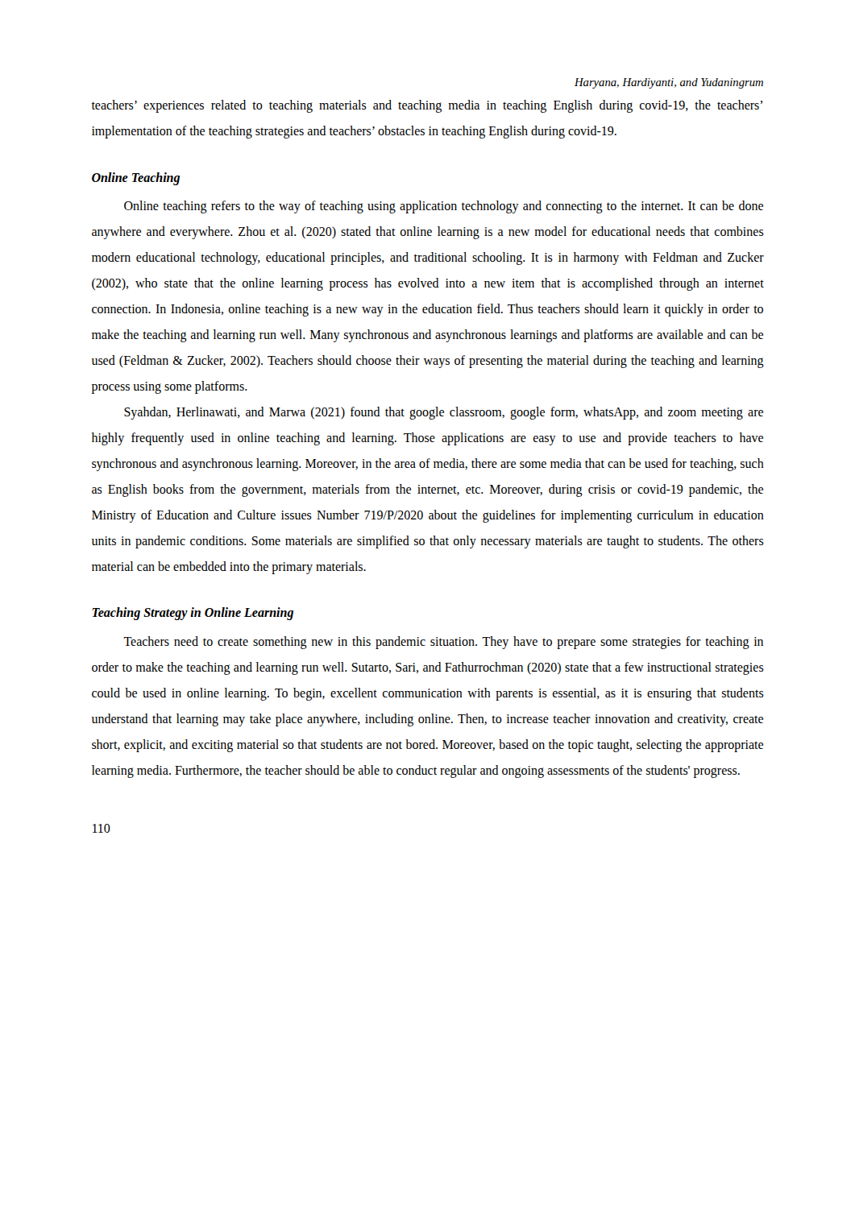Haryana, Hardiyanti, and Yudaningrum
teachers’ experiences related to teaching materials and teaching media in teaching English during covid-19, the teachers’ implementation of the teaching strategies and teachers’ obstacles in teaching English during covid-19.
Online Teaching
Online teaching refers to the way of teaching using application technology and connecting to the internet. It can be done anywhere and everywhere. Zhou et al. (2020) stated that online learning is a new model for educational needs that combines modern educational technology, educational principles, and traditional schooling. It is in harmony with Feldman and Zucker (2002), who state that the online learning process has evolved into a new item that is accomplished through an internet connection. In Indonesia, online teaching is a new way in the education field. Thus teachers should learn it quickly in order to make the teaching and learning run well. Many synchronous and asynchronous learnings and platforms are available and can be used (Feldman & Zucker, 2002). Teachers should choose their ways of presenting the material during the teaching and learning process using some platforms.
Syahdan, Herlinawati, and Marwa (2021) found that google classroom, google form, whatsApp, and zoom meeting are highly frequently used in online teaching and learning. Those applications are easy to use and provide teachers to have synchronous and asynchronous learning. Moreover, in the area of media, there are some media that can be used for teaching, such as English books from the government, materials from the internet, etc. Moreover, during crisis or covid-19 pandemic, the Ministry of Education and Culture issues Number 719/P/2020 about the guidelines for implementing curriculum in education units in pandemic conditions. Some materials are simplified so that only necessary materials are taught to students. The others material can be embedded into the primary materials.
Teaching Strategy in Online Learning
Teachers need to create something new in this pandemic situation. They have to prepare some strategies for teaching in order to make the teaching and learning run well. Sutarto, Sari, and Fathurrochman (2020) state that a few instructional strategies could be used in online learning. To begin, excellent communication with parents is essential, as it is ensuring that students understand that learning may take place anywhere, including online. Then, to increase teacher innovation and creativity, create short, explicit, and exciting material so that students are not bored. Moreover, based on the topic taught, selecting the appropriate learning media. Furthermore, the teacher should be able to conduct regular and ongoing assessments of the students' progress.
110